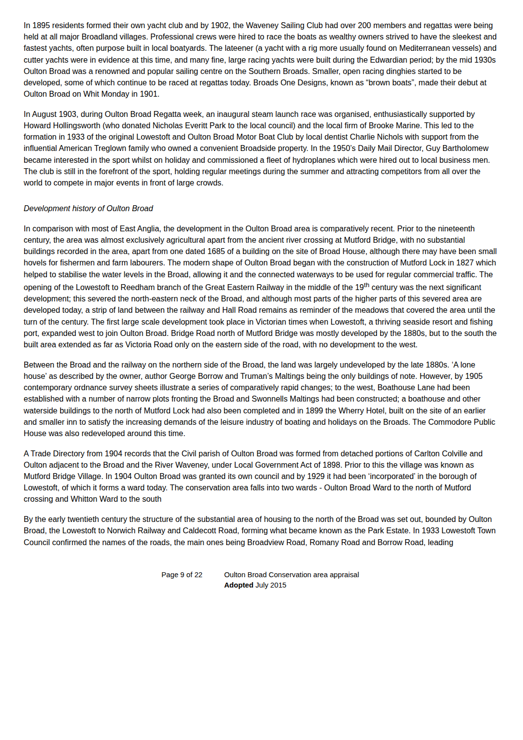In 1895 residents formed their own yacht club and by 1902, the Waveney Sailing Club had over 200 members and regattas were being held at all major Broadland villages. Professional crews were hired to race the boats as wealthy owners strived to have the sleekest and fastest yachts, often purpose built in local boatyards. The lateener (a yacht with a rig more usually found on Mediterranean vessels) and cutter yachts were in evidence at this time, and many fine, large racing yachts were built during the Edwardian period; by the mid 1930s Oulton Broad was a renowned and popular sailing centre on the Southern Broads. Smaller, open racing dinghies started to be developed, some of which continue to be raced at regattas today. Broads One Designs, known as “brown boats”, made their debut at Oulton Broad on Whit Monday in 1901.
In August 1903, during Oulton Broad Regatta week, an inaugural steam launch race was organised, enthusiastically supported by Howard Hollingsworth (who donated Nicholas Everitt Park to the local council) and the local firm of Brooke Marine. This led to the formation in 1933 of the original Lowestoft and Oulton Broad Motor Boat Club by local dentist Charlie Nichols with support from the influential American Treglown family who owned a convenient Broadside property. In the 1950’s Daily Mail Director, Guy Bartholomew became interested in the sport whilst on holiday and commissioned a fleet of hydroplanes which were hired out to local business men. The club is still in the forefront of the sport, holding regular meetings during the summer and attracting competitors from all over the world to compete in major events in front of large crowds.
Development history of Oulton Broad
In comparison with most of East Anglia, the development in the Oulton Broad area is comparatively recent. Prior to the nineteenth century, the area was almost exclusively agricultural apart from the ancient river crossing at Mutford Bridge, with no substantial buildings recorded in the area, apart from one dated 1685 of a building on the site of Broad House, although there may have been small hovels for fishermen and farm labourers. The modern shape of Oulton Broad began with the construction of Mutford Lock in 1827 which helped to stabilise the water levels in the Broad, allowing it and the connected waterways to be used for regular commercial traffic. The opening of the Lowestoft to Reedham branch of the Great Eastern Railway in the middle of the 19th century was the next significant development; this severed the north-eastern neck of the Broad, and although most parts of the higher parts of this severed area are developed today, a strip of land between the railway and Hall Road remains as reminder of the meadows that covered the area until the turn of the century. The first large scale development took place in Victorian times when Lowestoft, a thriving seaside resort and fishing port, expanded west to join Oulton Broad. Bridge Road north of Mutford Bridge was mostly developed by the 1880s, but to the south the built area extended as far as Victoria Road only on the eastern side of the road, with no development to the west.
Between the Broad and the railway on the northern side of the Broad, the land was largely undeveloped by the late 1880s. ‘A lone house’ as described by the owner, author George Borrow and Truman’s Maltings being the only buildings of note. However, by 1905 contemporary ordnance survey sheets illustrate a series of comparatively rapid changes; to the west, Boathouse Lane had been established with a number of narrow plots fronting the Broad and Swonnells Maltings had been constructed; a boathouse and other waterside buildings to the north of Mutford Lock had also been completed and in 1899 the Wherry Hotel, built on the site of an earlier and smaller inn to satisfy the increasing demands of the leisure industry of boating and holidays on the Broads. The Commodore Public House was also redeveloped around this time.
A Trade Directory from 1904 records that the Civil parish of Oulton Broad was formed from detached portions of Carlton Colville and Oulton adjacent to the Broad and the River Waveney, under Local Government Act of 1898. Prior to this the village was known as Mutford Bridge Village. In 1904 Oulton Broad was granted its own council and by 1929 it had been ‘incorporated’ in the borough of Lowestoft, of which it forms a ward today. The conservation area falls into two wards - Oulton Broad Ward to the north of Mutford crossing and Whitton Ward to the south
By the early twentieth century the structure of the substantial area of housing to the north of the Broad was set out, bounded by Oulton Broad, the Lowestoft to Norwich Railway and Caldecott Road, forming what became known as the Park Estate. In 1933 Lowestoft Town Council confirmed the names of the roads, the main ones being Broadview Road, Romany Road and Borrow Road, leading
Page 9 of 22 Oulton Broad Conservation area appraisal
Adopted July 2015